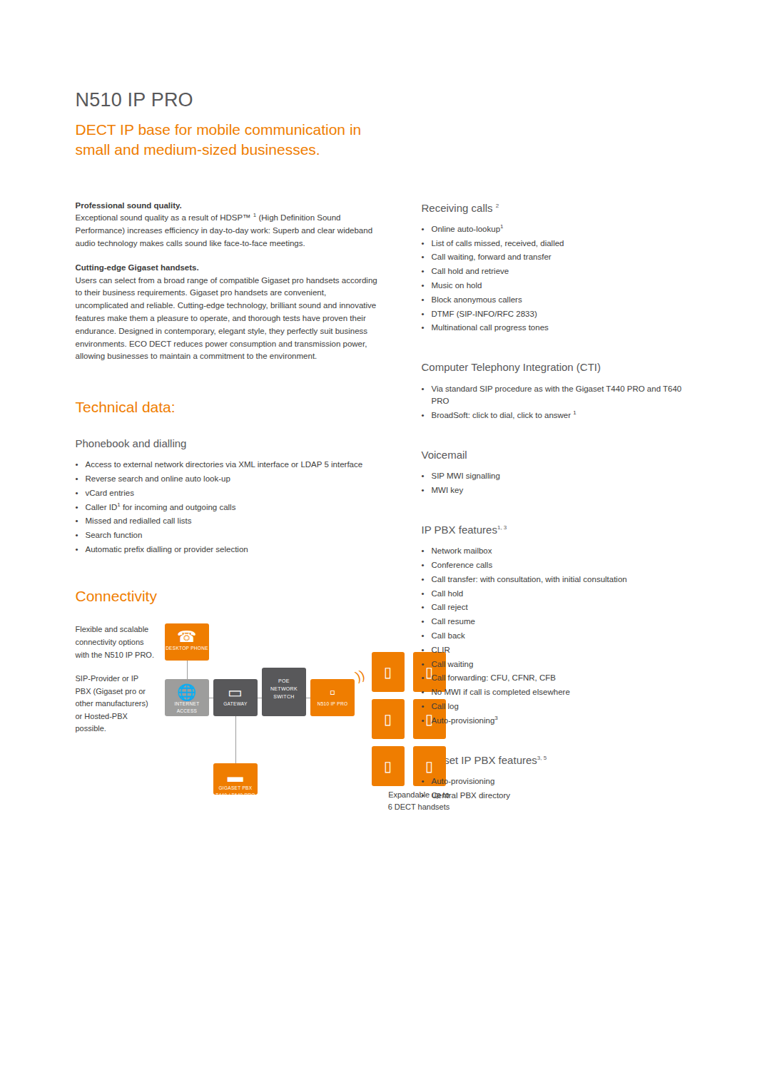N510 IP PRO
DECT IP base for mobile communication in
small and medium-sized businesses.
Professional sound quality.
Exceptional sound quality as a result of HDSP™ 1 (High Definition Sound Performance) increases efficiency in day-to-day work: Superb and clear wideband audio technology makes calls sound like face-to-face meetings.
Cutting-edge Gigaset handsets.
Users can select from a broad range of compatible Gigaset pro handsets according to their business requirements. Gigaset pro handsets are convenient, uncomplicated and reliable. Cutting-edge technology, brilliant sound and innovative features make them a pleasure to operate, and thorough tests have proven their endurance. Designed in contemporary, elegant style, they perfectly suit business environments. ECO DECT reduces power consumption and transmission power, allowing businesses to maintain a commitment to the environment.
Technical data:
Phonebook and dialling
Access to external network directories via XML interface or LDAP 5 interface
Reverse search and online auto look-up
vCard entries
Caller ID1 for incoming and outgoing calls
Missed and redialled call lists
Search function
Automatic prefix dialling or provider selection
Connectivity
Flexible and scalable connectivity options with the N510 IP PRO.
SIP-Provider or IP PBX (Gigaset pro or other manufacturers) or Hosted-PBX possible.
☎Desktop phone
🌐Internet access
▭Gateway
PoE NETWORK SWITCH
▫N510 IP PRO
▬Gigaset PBX
T440 / T640 PRO
))
▯
▯
▯
▯
▯
▯
Expandable up to
6 DECT handsets
Receiving calls 2
Online auto-lookup1
List of calls missed, received, dialled
Call waiting, forward and transfer
Call hold and retrieve
Music on hold
Block anonymous callers
DTMF (SIP-INFO/RFC 2833)
Multinational call progress tones
Computer Telephony Integration (CTI)
Via standard SIP procedure as with the Gigaset T440 PRO and T640 PRO
BroadSoft: click to dial, click to answer 1
Voicemail
SIP MWI signalling
MWI key
IP PBX features1, 3
Network mailbox
Conference calls
Call transfer: with consultation, with initial consultation
Call hold
Call reject
Call resume
Call back
CLIR
Call waiting
Call forwarding: CFU, CFNR, CFB
No MWI if call is completed elsewhere
Call log
Auto-provisioning3
Gigaset IP PBX features3, 5
Auto-provisioning
Central PBX directory